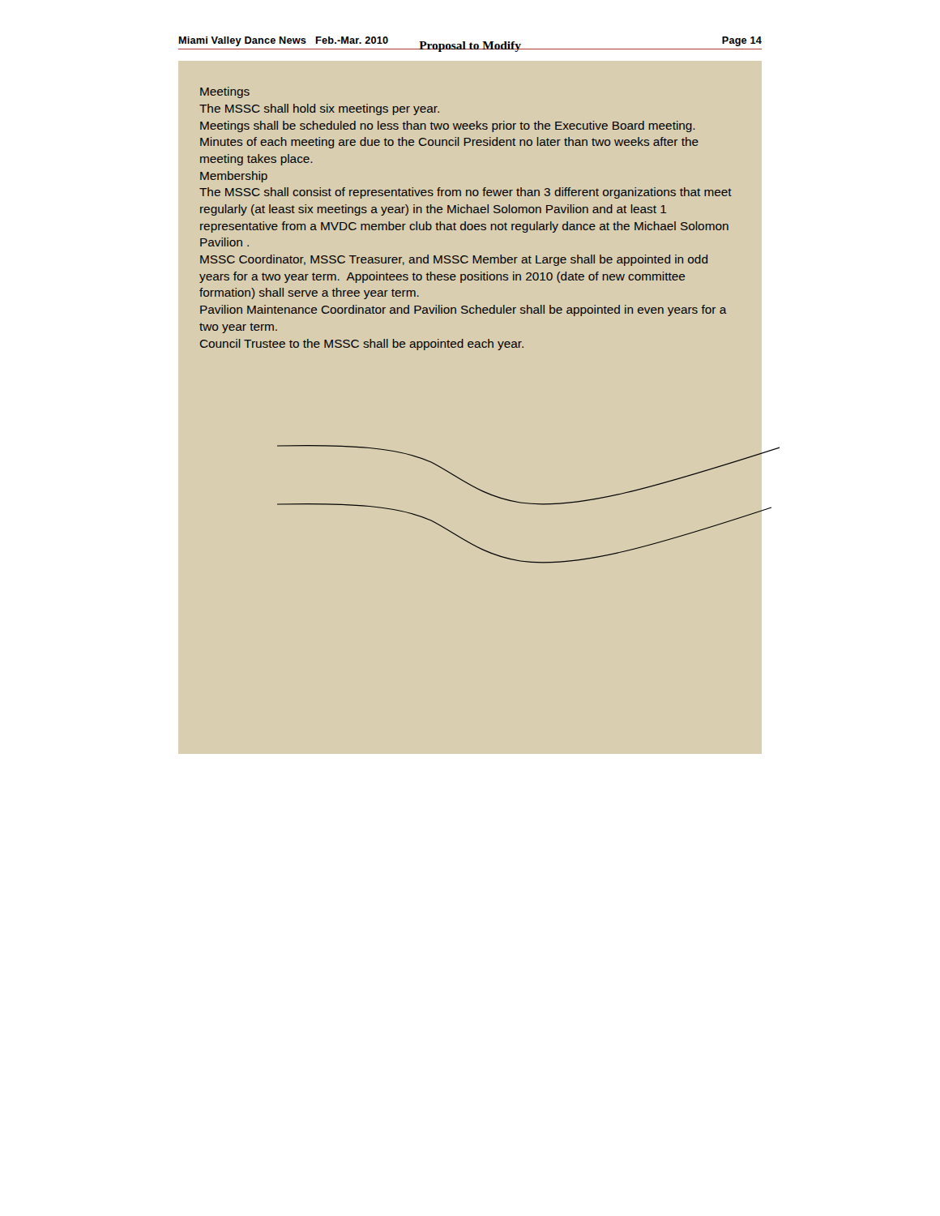Miami Valley Dance News Feb.-Mar. 2010
Page 14
Proposal to Modify
Meetings
The MSSC shall hold six meetings per year.
Meetings shall be scheduled no less than two weeks prior to the Executive Board meeting.
Minutes of each meeting are due to the Council President no later than two weeks after the meeting takes place.
Membership
The MSSC shall consist of representatives from no fewer than 3 different organizations that meet regularly (at least six meetings a year) in the Michael Solomon Pavilion and at least 1 representative from a MVDC member club that does not regularly dance at the Michael Solomon Pavilion .
MSSC Coordinator, MSSC Treasurer, and MSSC Member at Large shall be appointed in odd years for a two year term. Appointees to these positions in 2010 (date of new committee formation) shall serve a three year term.
Pavilion Maintenance Coordinator and Pavilion Scheduler shall be appointed in even years for a two year term.
Council Trustee to the MSSC shall be appointed each year.